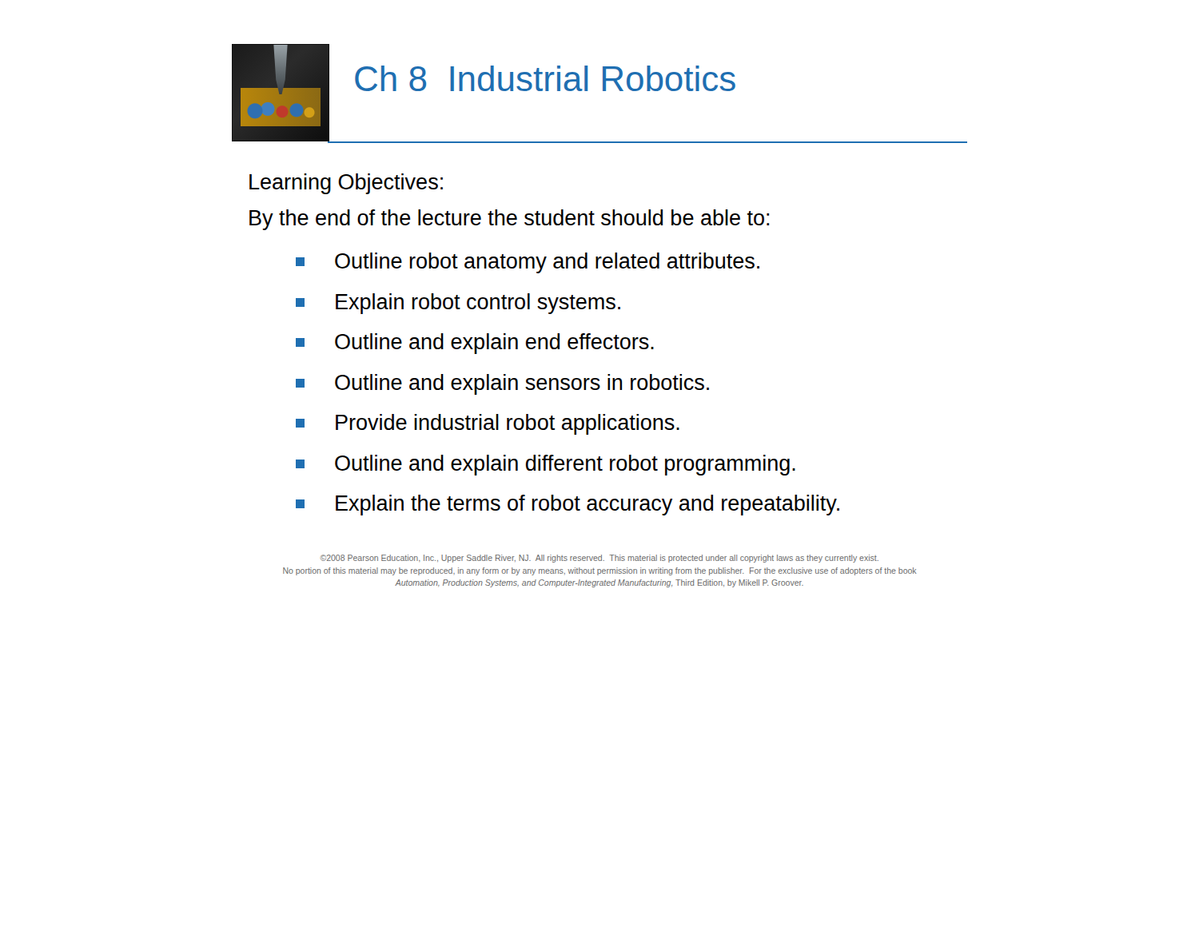Ch 8 Industrial Robotics
Learning Objectives:
By the end of the lecture the student should be able to:
Outline robot anatomy and related attributes.
Explain robot control systems.
Outline and explain end effectors.
Outline and explain sensors in robotics.
Provide industrial robot applications.
Outline and explain different robot programming.
Explain the terms of robot accuracy and repeatability.
©2008 Pearson Education, Inc., Upper Saddle River, NJ. All rights reserved. This material is protected under all copyright laws as they currently exist.
No portion of this material may be reproduced, in any form or by any means, without permission in writing from the publisher. For the exclusive use of adopters of the book
Automation, Production Systems, and Computer-Integrated Manufacturing, Third Edition, by Mikell P. Groover.